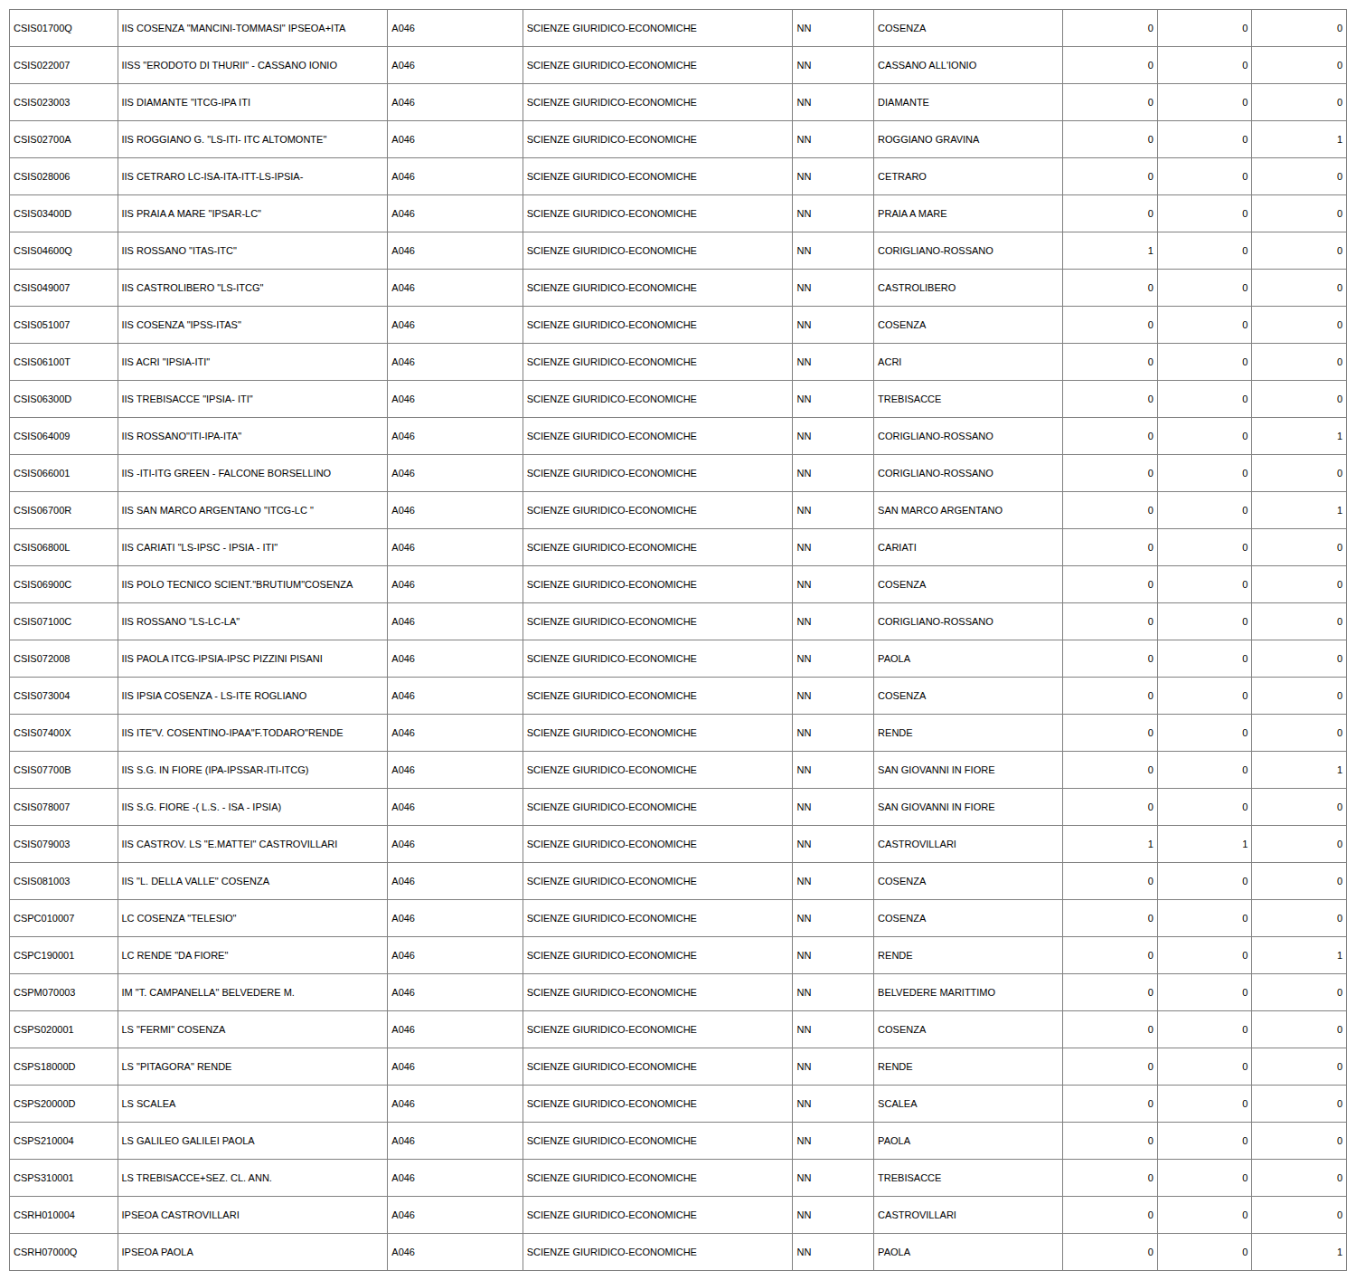| CSIS01700Q | IIS COSENZA "MANCINI-TOMMASI" IPSEOA+ITA | A046 | SCIENZE GIURIDICO-ECONOMICHE | NN | COSENZA | 0 | 0 | 0 |
| CSIS022007 | IISS "ERODOTO DI THURII" - CASSANO IONIO | A046 | SCIENZE GIURIDICO-ECONOMICHE | NN | CASSANO ALL'IONIO | 0 | 0 | 0 |
| CSIS023003 | IIS DIAMANTE "ITCG-IPA ITI | A046 | SCIENZE GIURIDICO-ECONOMICHE | NN | DIAMANTE | 0 | 0 | 0 |
| CSIS02700A | IIS ROGGIANO G. "LS-ITI- ITC ALTOMONTE" | A046 | SCIENZE GIURIDICO-ECONOMICHE | NN | ROGGIANO GRAVINA | 0 | 0 | 1 |
| CSIS028006 | IIS CETRARO LC-ISA-ITA-ITT-LS-IPSIA- | A046 | SCIENZE GIURIDICO-ECONOMICHE | NN | CETRARO | 0 | 0 | 0 |
| CSIS03400D | IIS PRAIA A MARE "IPSAR-LC" | A046 | SCIENZE GIURIDICO-ECONOMICHE | NN | PRAIA A MARE | 0 | 0 | 0 |
| CSIS04600Q | IIS ROSSANO "ITAS-ITC" | A046 | SCIENZE GIURIDICO-ECONOMICHE | NN | CORIGLIANO-ROSSANO | 1 | 0 | 0 |
| CSIS049007 | IIS CASTROLIBERO "LS-ITCG" | A046 | SCIENZE GIURIDICO-ECONOMICHE | NN | CASTROLIBERO | 0 | 0 | 0 |
| CSIS051007 | IIS COSENZA "IPSS-ITAS" | A046 | SCIENZE GIURIDICO-ECONOMICHE | NN | COSENZA | 0 | 0 | 0 |
| CSIS06100T | IIS ACRI "IPSIA-ITI" | A046 | SCIENZE GIURIDICO-ECONOMICHE | NN | ACRI | 0 | 0 | 0 |
| CSIS06300D | IIS TREBISACCE "IPSIA- ITI" | A046 | SCIENZE GIURIDICO-ECONOMICHE | NN | TREBISACCE | 0 | 0 | 0 |
| CSIS064009 | IIS ROSSANO"ITI-IPA-ITA" | A046 | SCIENZE GIURIDICO-ECONOMICHE | NN | CORIGLIANO-ROSSANO | 0 | 0 | 1 |
| CSIS066001 | IIS -ITI-ITG GREEN - FALCONE BORSELLINO | A046 | SCIENZE GIURIDICO-ECONOMICHE | NN | CORIGLIANO-ROSSANO | 0 | 0 | 0 |
| CSIS06700R | IIS SAN MARCO ARGENTANO "ITCG-LC " | A046 | SCIENZE GIURIDICO-ECONOMICHE | NN | SAN MARCO ARGENTANO | 0 | 0 | 1 |
| CSIS06800L | IIS CARIATI "LS-IPSC - IPSIA - ITI" | A046 | SCIENZE GIURIDICO-ECONOMICHE | NN | CARIATI | 0 | 0 | 0 |
| CSIS06900C | IIS POLO TECNICO SCIENT."BRUTIUM"COSENZA | A046 | SCIENZE GIURIDICO-ECONOMICHE | NN | COSENZA | 0 | 0 | 0 |
| CSIS07100C | IIS ROSSANO "LS-LC-LA" | A046 | SCIENZE GIURIDICO-ECONOMICHE | NN | CORIGLIANO-ROSSANO | 0 | 0 | 0 |
| CSIS072008 | IIS PAOLA ITCG-IPSIA-IPSC PIZZINI PISANI | A046 | SCIENZE GIURIDICO-ECONOMICHE | NN | PAOLA | 0 | 0 | 0 |
| CSIS073004 | IIS IPSIA COSENZA - LS-ITE ROGLIANO | A046 | SCIENZE GIURIDICO-ECONOMICHE | NN | COSENZA | 0 | 0 | 0 |
| CSIS07400X | IIS ITE"V. COSENTINO-IPAA"F.TODARO"RENDE | A046 | SCIENZE GIURIDICO-ECONOMICHE | NN | RENDE | 0 | 0 | 0 |
| CSIS07700B | IIS S.G. IN FIORE (IPA-IPSSAR-ITI-ITCG) | A046 | SCIENZE GIURIDICO-ECONOMICHE | NN | SAN GIOVANNI IN FIORE | 0 | 0 | 1 |
| CSIS078007 | IIS S.G. FIORE -( L.S. - ISA - IPSIA) | A046 | SCIENZE GIURIDICO-ECONOMICHE | NN | SAN GIOVANNI IN FIORE | 0 | 0 | 0 |
| CSIS079003 | IIS CASTROV. LS "E.MATTEI" CASTROVILLARI | A046 | SCIENZE GIURIDICO-ECONOMICHE | NN | CASTROVILLARI | 1 | 1 | 0 |
| CSIS081003 | IIS "L. DELLA VALLE" COSENZA | A046 | SCIENZE GIURIDICO-ECONOMICHE | NN | COSENZA | 0 | 0 | 0 |
| CSPC010007 | LC COSENZA "TELESIO" | A046 | SCIENZE GIURIDICO-ECONOMICHE | NN | COSENZA | 0 | 0 | 0 |
| CSPC190001 | LC RENDE "DA FIORE" | A046 | SCIENZE GIURIDICO-ECONOMICHE | NN | RENDE | 0 | 0 | 1 |
| CSPM070003 | IM "T. CAMPANELLA" BELVEDERE M. | A046 | SCIENZE GIURIDICO-ECONOMICHE | NN | BELVEDERE MARITTIMO | 0 | 0 | 0 |
| CSPS020001 | LS "FERMI" COSENZA | A046 | SCIENZE GIURIDICO-ECONOMICHE | NN | COSENZA | 0 | 0 | 0 |
| CSPS18000D | LS "PITAGORA" RENDE | A046 | SCIENZE GIURIDICO-ECONOMICHE | NN | RENDE | 0 | 0 | 0 |
| CSPS20000D | LS SCALEA | A046 | SCIENZE GIURIDICO-ECONOMICHE | NN | SCALEA | 0 | 0 | 0 |
| CSPS210004 | LS GALILEO GALILEI PAOLA | A046 | SCIENZE GIURIDICO-ECONOMICHE | NN | PAOLA | 0 | 0 | 0 |
| CSPS310001 | LS TREBISACCE+SEZ. CL. ANN. | A046 | SCIENZE GIURIDICO-ECONOMICHE | NN | TREBISACCE | 0 | 0 | 0 |
| CSRH010004 | IPSEOA CASTROVILLARI | A046 | SCIENZE GIURIDICO-ECONOMICHE | NN | CASTROVILLARI | 0 | 0 | 0 |
| CSRH07000Q | IPSEOA PAOLA | A046 | SCIENZE GIURIDICO-ECONOMICHE | NN | PAOLA | 0 | 0 | 1 |